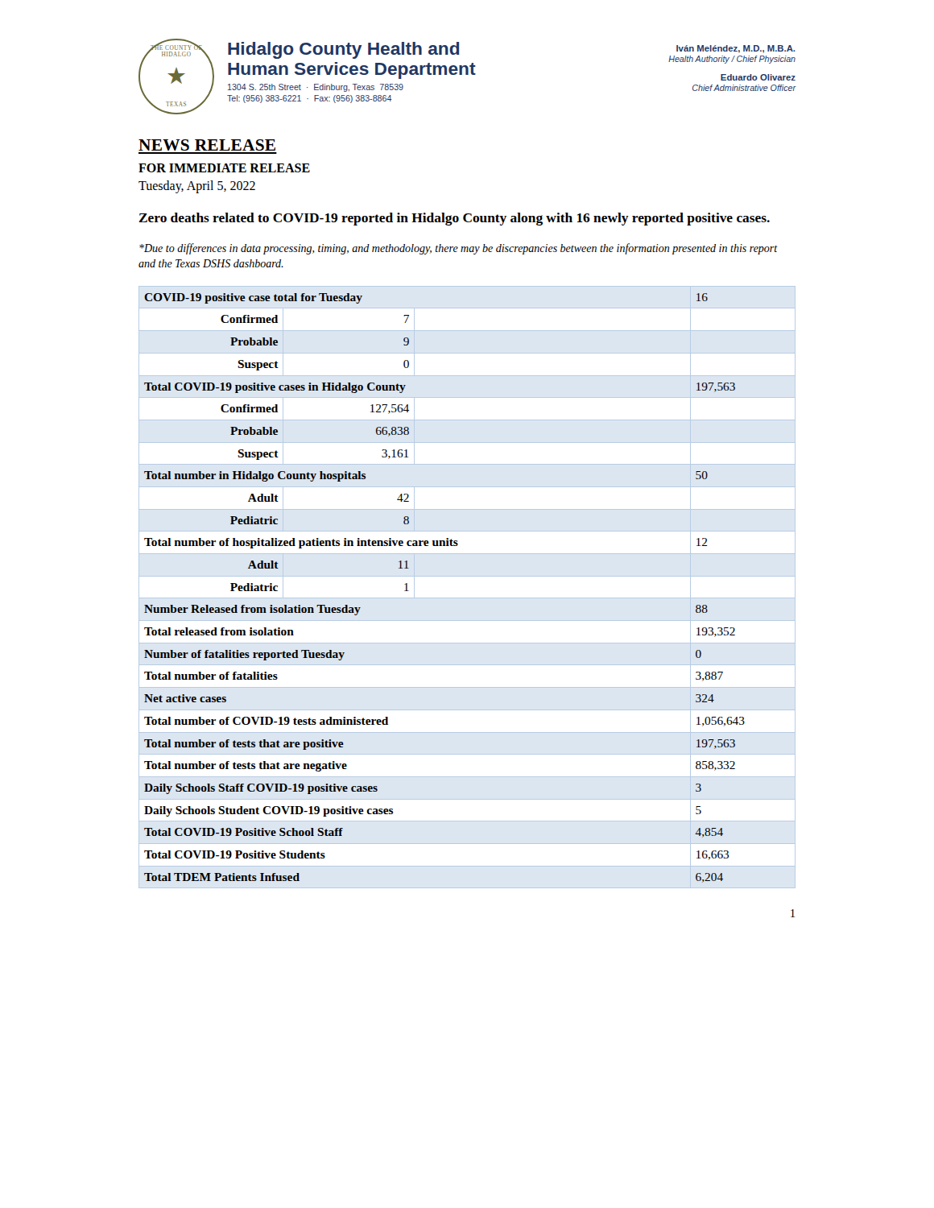THE COUNTY OF HIDALGO
★
TEXAS
Hidalgo County Health and
Human Services Department
1304 S. 25th Street · Edinburg, Texas 78539
Tel: (956) 383-6221 · Fax: (956) 383-8864
Iván Meléndez, M.D., M.B.A.
Health Authority / Chief Physician
Eduardo Olivarez
Chief Administrative Officer
NEWS RELEASE
FOR IMMEDIATE RELEASE
Tuesday, April 5, 2022
Zero deaths related to COVID-19 reported in Hidalgo County along with 16 newly reported positive cases.
*Due to differences in data processing, timing, and methodology, there may be discrepancies between the information presented in this report and the Texas DSHS dashboard.
| COVID-19 positive case total for Tuesday | 16 |
| Confirmed | 7 | | |
| Probable | 9 | | |
| Suspect | 0 | | |
| Total COVID-19 positive cases in Hidalgo County | 197,563 |
| Confirmed | 127,564 | | |
| Probable | 66,838 | | |
| Suspect | 3,161 | | |
| Total number in Hidalgo County hospitals | 50 |
| Adult | 42 | | |
| Pediatric | 8 | | |
| Total number of hospitalized patients in intensive care units | 12 |
| Adult | 11 | | |
| Pediatric | 1 | | |
| Number Released from isolation Tuesday | 88 |
| Total released from isolation | 193,352 |
| Number of fatalities reported Tuesday | 0 |
| Total number of fatalities | 3,887 |
| Net active cases | 324 |
| Total number of COVID-19 tests administered | 1,056,643 |
| Total number of tests that are positive | 197,563 |
| Total number of tests that are negative | 858,332 |
| Daily Schools Staff COVID-19 positive cases | 3 |
| Daily Schools Student COVID-19 positive cases | 5 |
| Total COVID-19 Positive School Staff | 4,854 |
| Total COVID-19 Positive Students | 16,663 |
| Total TDEM Patients Infused | 6,204 |
1